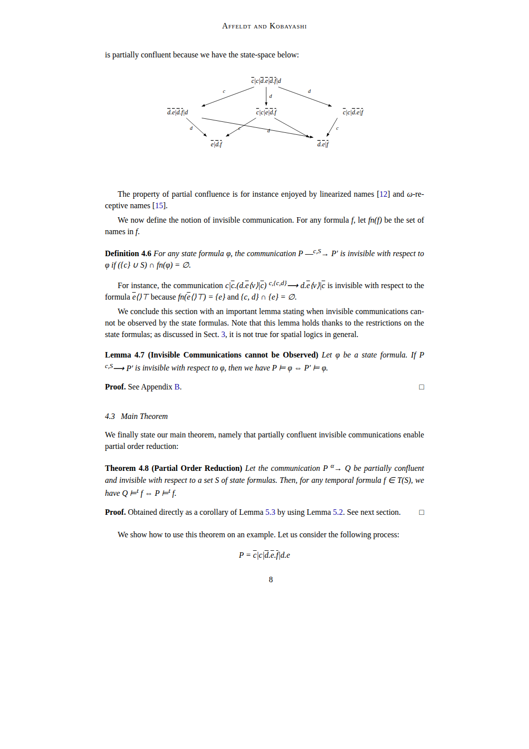Affeldt and Kobayashi
is partially confluent because we have the state-space below:
c|c|d.e|d.f|d d.e|d.f|d c|c|e|d.f c|c|d.e|f e|d.f d.e|f c d d d c d c
The property of partial confluence is for instance enjoyed by linearized names [12] and ω-receptive names [15].
We now define the notion of invisible communication. For any formula f, let fn(f) be the set of names in f.
Definition 4.6 For any state formula φ, the communication P —c,S→ P′ is invisible with respect to φ if ({c} ∪ S) ∩ fn(φ) = ∅.
For instance, the communication c|c.(d.e⟨v⟩|c) c,{c,d}⟶ d.e⟨v⟩|c is invisible with respect to the formula e⟨⟩⊤ because fn(e⟨⟩⊤) = {e} and {c, d} ∩ {e} = ∅.
We conclude this section with an important lemma stating when invisible communications cannot be observed by the state formulas. Note that this lemma holds thanks to the restrictions on the state formulas; as discussed in Sect. 3, it is not true for spatial logics in general.
Lemma 4.7 (Invisible Communications cannot be Observed) Let φ be a state formula. If P c,S⟶ P′ is invisible with respect to φ, then we have P ⊨ φ ⇔ P′ ⊨ φ.
Proof. See Appendix B. □
4.3 Main Theorem
We finally state our main theorem, namely that partially confluent invisible communications enable partial order reduction:
Theorem 4.8 (Partial Order Reduction) Let the communication P α→ Q be partially confluent and invisible with respect to a set S of state formulas. Then, for any temporal formula f ∈ T(S), we have Q ⊨t f ⇔ P ⊨t f.
Proof. Obtained directly as a corollary of Lemma 5.3 by using Lemma 5.2. See next section. □
We show how to use this theorem on an example. Let us consider the following process:
P = c|c|d.e.f|d.e
8